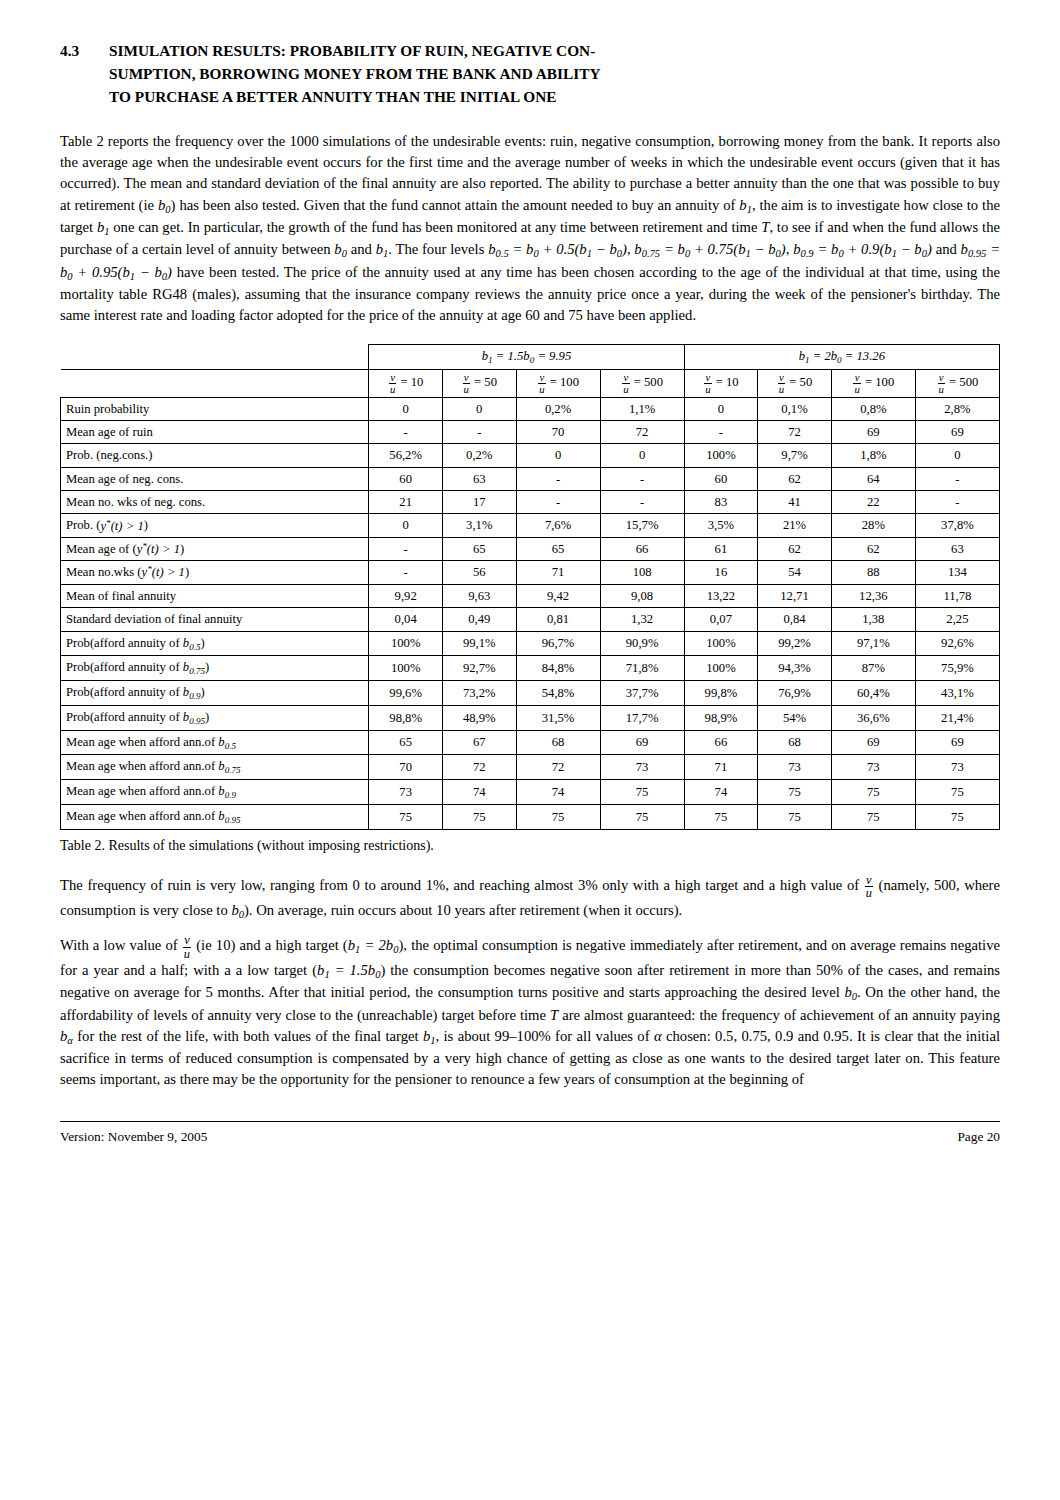4.3 SIMULATION RESULTS: PROBABILITY OF RUIN, NEGATIVE CON-
SUMPTION, BORROWING MONEY FROM THE BANK AND ABILITY
TO PURCHASE A BETTER ANNUITY THAN THE INITIAL ONE
Table 2 reports the frequency over the 1000 simulations of the undesirable events: ruin, negative consumption, borrowing money from the bank. It reports also the average age when the undesirable event occurs for the first time and the average number of weeks in which the undesirable event occurs (given that it has occurred). The mean and standard deviation of the final annuity are also reported. The ability to purchase a better annuity than the one that was possible to buy at retirement (ie b0) has been also tested. Given that the fund cannot attain the amount needed to buy an annuity of b1, the aim is to investigate how close to the target b1 one can get. In particular, the growth of the fund has been monitored at any time between retirement and time T, to see if and when the fund allows the purchase of a certain level of annuity between b0 and b1. The four levels b0.5 = b0 + 0.5(b1 − b0), b0.75 = b0 + 0.75(b1 − b0), b0.9 = b0 + 0.9(b1 − b0) and b0.95 = b0 + 0.95(b1 − b0) have been tested. The price of the annuity used at any time has been chosen according to the age of the individual at that time, using the mortality table RG48 (males), assuming that the insurance company reviews the annuity price once a year, during the week of the pensioner's birthday. The same interest rate and loading factor adopted for the price of the annuity at age 60 and 75 have been applied.
| | b 1 = 1.5b 0 = 9.95 | b 1 = 2b 0 = 13.26 |
| | v u = 10 | v u = 50 | v u = 100 | v u = 500 | v u = 10 | v u = 50 | v u = 100 | v u = 500 |
| Ruin probability | 0 | 0 | 0,2% | 1,1% | 0 | 0,1% | 0,8% | 2,8% |
| Mean age of ruin | - | - | 70 | 72 | - | 72 | 69 | 69 |
| Prob. (neg.cons.) | 56,2% | 0,2% | 0 | 0 | 100% | 9,7% | 1,8% | 0 |
| Mean age of neg. cons. | 60 | 63 | - | - | 60 | 62 | 64 | - |
| Mean no. wks of neg. cons. | 21 | 17 | - | - | 83 | 41 | 22 | - |
| Prob. ( y * (t) > 1 ) | 0 | 3,1% | 7,6% | 15,7% | 3,5% | 21% | 28% | 37,8% |
| Mean age of ( y * (t) > 1 ) | - | 65 | 65 | 66 | 61 | 62 | 62 | 63 |
| Mean no.wks ( y * (t) > 1 ) | - | 56 | 71 | 108 | 16 | 54 | 88 | 134 |
| Mean of final annuity | 9,92 | 9,63 | 9,42 | 9,08 | 13,22 | 12,71 | 12,36 | 11,78 |
| Standard deviation of final annuity | 0,04 | 0,49 | 0,81 | 1,32 | 0,07 | 0,84 | 1,38 | 2,25 |
| Prob(afford annuity of b 0.5 ) | 100% | 99,1% | 96,7% | 90,9% | 100% | 99,2% | 97,1% | 92,6% |
| Prob(afford annuity of b 0.75 ) | 100% | 92,7% | 84,8% | 71,8% | 100% | 94,3% | 87% | 75,9% |
| Prob(afford annuity of b 0.9 ) | 99,6% | 73,2% | 54,8% | 37,7% | 99,8% | 76,9% | 60,4% | 43,1% |
| Prob(afford annuity of b 0.95 ) | 98,8% | 48,9% | 31,5% | 17,7% | 98,9% | 54% | 36,6% | 21,4% |
| Mean age when afford ann.of b 0.5 | 65 | 67 | 68 | 69 | 66 | 68 | 69 | 69 |
| Mean age when afford ann.of b 0.75 | 70 | 72 | 72 | 73 | 71 | 73 | 73 | 73 |
| Mean age when afford ann.of b 0.9 | 73 | 74 | 74 | 75 | 74 | 75 | 75 | 75 |
| Mean age when afford ann.of b 0.95 | 75 | 75 | 75 | 75 | 75 | 75 | 75 | 75 |
Table 2. Results of the simulations (without imposing restrictions).
The frequency of ruin is very low, ranging from 0 to around 1%, and reaching almost 3% only with a high target and a high value of vu (namely, 500, where consumption is very close to b0). On average, ruin occurs about 10 years after retirement (when it occurs).
With a low value of vu (ie 10) and a high target (b1 = 2b0), the optimal consumption is negative immediately after retirement, and on average remains negative for a year and a half; with a a low target (b1 = 1.5b0) the consumption becomes negative soon after retirement in more than 50% of the cases, and remains negative on average for 5 months. After that initial period, the consumption turns positive and starts approaching the desired level b0. On the other hand, the affordability of levels of annuity very close to the (unreachable) target before time T are almost guaranteed: the frequency of achievement of an annuity paying bα for the rest of the life, with both values of the final target b1, is about 99–100% for all values of α chosen: 0.5, 0.75, 0.9 and 0.95. It is clear that the initial sacrifice in terms of reduced consumption is compensated by a very high chance of getting as close as one wants to the desired target later on. This feature seems important, as there may be the opportunity for the pensioner to renounce a few years of consumption at the beginning of
Version: November 9, 2005 Page 20